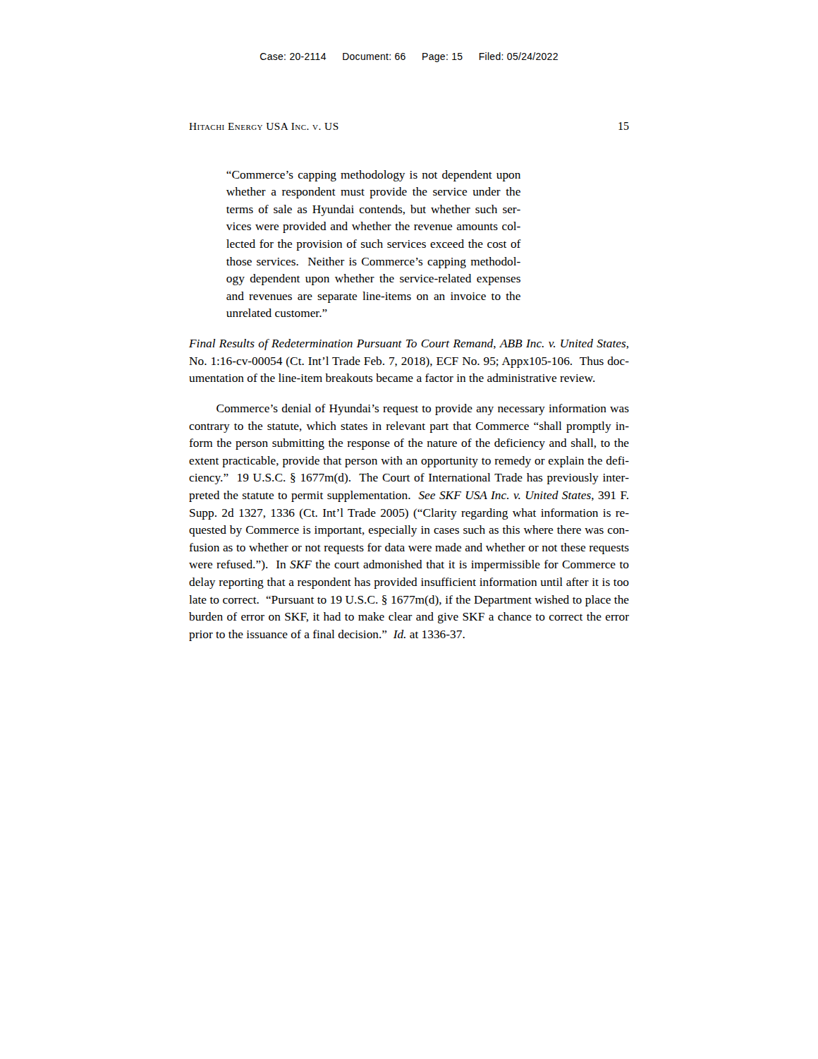Case: 20-2114 Document: 66 Page: 15 Filed: 05/24/2022
Hitachi Energy USA Inc. v. US
15
“Commerce’s capping methodology is not dependent upon whether a respondent must provide the service under the terms of sale as Hyundai contends, but whether such services were provided and whether the revenue amounts collected for the provision of such services exceed the cost of those services. Neither is Commerce’s capping methodology dependent upon whether the service-related expenses and revenues are separate line-items on an invoice to the unrelated customer.”
Final Results of Redetermination Pursuant To Court Remand, ABB Inc. v. United States, No. 1:16-cv-00054 (Ct. Int’l Trade Feb. 7, 2018), ECF No. 95; Appx105-106. Thus documentation of the line-item breakouts became a factor in the administrative review.
Commerce’s denial of Hyundai’s request to provide any necessary information was contrary to the statute, which states in relevant part that Commerce “shall promptly inform the person submitting the response of the nature of the deficiency and shall, to the extent practicable, provide that person with an opportunity to remedy or explain the deficiency.” 19 U.S.C. § 1677m(d). The Court of International Trade has previously interpreted the statute to permit supplementation. See SKF USA Inc. v. United States, 391 F. Supp. 2d 1327, 1336 (Ct. Int’l Trade 2005) (“Clarity regarding what information is requested by Commerce is important, especially in cases such as this where there was confusion as to whether or not requests for data were made and whether or not these requests were refused.”). In SKF the court admonished that it is impermissible for Commerce to delay reporting that a respondent has provided insufficient information until after it is too late to correct. “Pursuant to 19 U.S.C. § 1677m(d), if the Department wished to place the burden of error on SKF, it had to make clear and give SKF a chance to correct the error prior to the issuance of a final decision.” Id. at 1336-37.